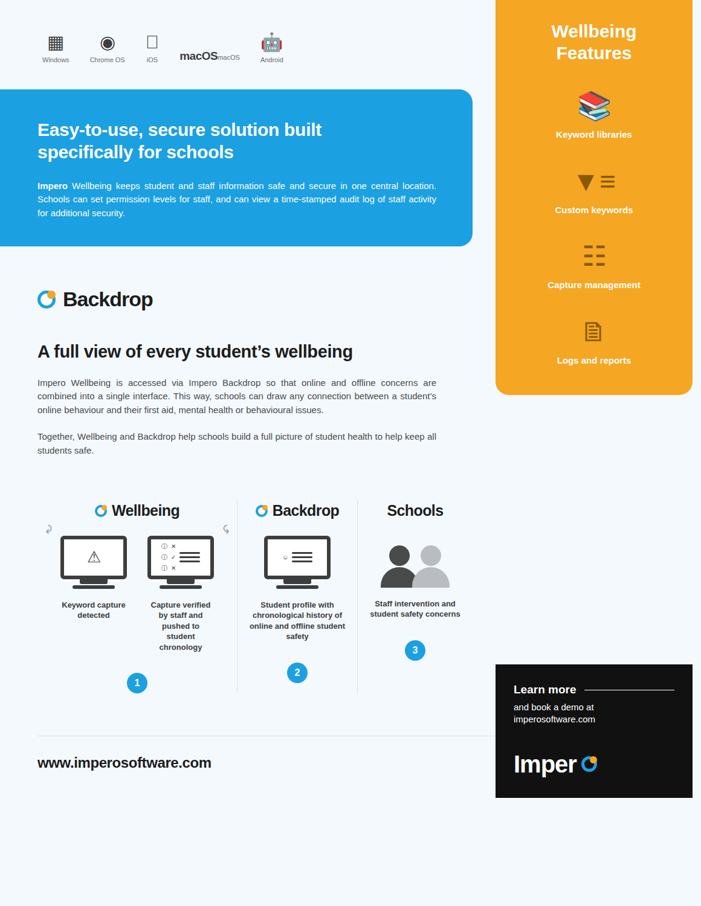▦Windows
◉Chrome OS
iOS
macOSmacOS
🤖Android
Easy-to-use, secure solution built
specifically for schools
Impero Wellbeing keeps student and staff information safe and secure in one central location. Schools can set permission levels for staff, and can view a time-stamped audit log of staff activity for additional security.
Wellbeing
Features
📚
Keyword libraries
▼≡
Custom keywords
☷
Capture management
🗎
Logs and reports
Backdrop
A full view of every student’s wellbeing
Impero Wellbeing is accessed via Impero Backdrop so that online and offline concerns are combined into a single interface. This way, schools can draw any connection between a student’s online behaviour and their first aid, mental health or behavioural issues.
Together, Wellbeing and Backdrop help schools build a full picture of student health to help keep all students safe.
↷ ↷
Wellbeing
⚠
ⓘⓘⓘ
✕✓✕
Keyword capture detected
Capture verified by staff and pushed to student chronology
1
Backdrop
☺
Student profile with chronological history of online and offline student safety
2
Schools
Staff intervention and student safety concerns
3
Learn more
and book a demo at
imperosoftware.com
Imper
www.imperosoftware.com